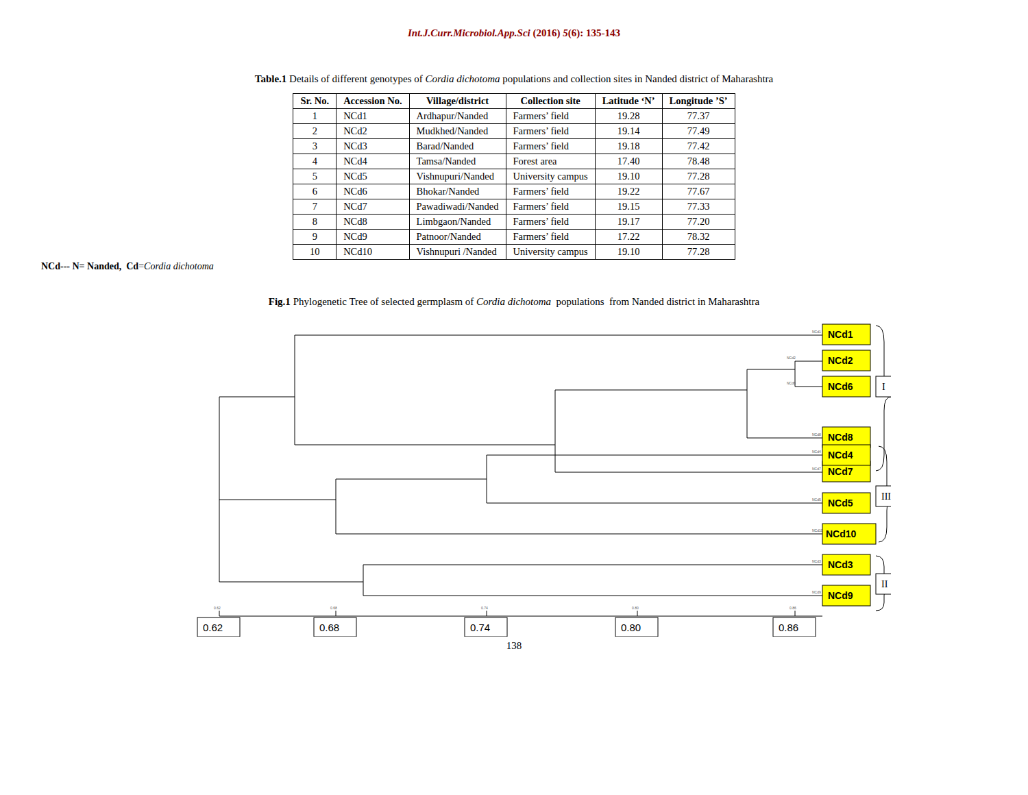Int.J.Curr.Microbiol.App.Sci (2016) 5(6): 135-143
Table.1 Details of different genotypes of Cordia dichotoma populations and collection sites in Nanded district of Maharashtra
| Sr. No. | Accession No. | Village/district | Collection site | Latitude ‘N’ | Longitude ’S’ |
| --- | --- | --- | --- | --- | --- |
| 1 | NCd1 | Ardhapur/Nanded | Farmers’ field | 19.28 | 77.37 |
| 2 | NCd2 | Mudkhed/Nanded | Farmers’ field | 19.14 | 77.49 |
| 3 | NCd3 | Barad/Nanded | Farmers’ field | 19.18 | 77.42 |
| 4 | NCd4 | Tamsa/Nanded | Forest area | 17.40 | 78.48 |
| 5 | NCd5 | Vishnupuri/Nanded | University campus | 19.10 | 77.28 |
| 6 | NCd6 | Bhokar/Nanded | Farmers’ field | 19.22 | 77.67 |
| 7 | NCd7 | Pawadiwadi/Nanded | Farmers’ field | 19.15 | 77.33 |
| 8 | NCd8 | Limbgaon/Nanded | Farmers’ field | 19.17 | 77.20 |
| 9 | NCd9 | Patnoor/Nanded | Farmers’ field | 17.22 | 78.32 |
| 10 | NCd10 | Vishnupuri /Nanded | University campus | 19.10 | 77.28 |
NCd--- N= Nanded, Cd=Cordia dichotoma
Fig.1 Phylogenetic Tree of selected germplasm of Cordia dichotoma populations from Nanded district in Maharashtra
NCd1 NCd2 NCd6 NCd8 NCd7 NCd4 NCd5 NCd10 NCd3 NCd9 NCd1 NCd2 NCd6 NCd8 NCd7 NCd4 NCd5 NCd10 NCd3 NCd9 I III II 0.62 0.68 0.74 0.80 0.86 0.62 0.68 0.74 0.80 0.86
138